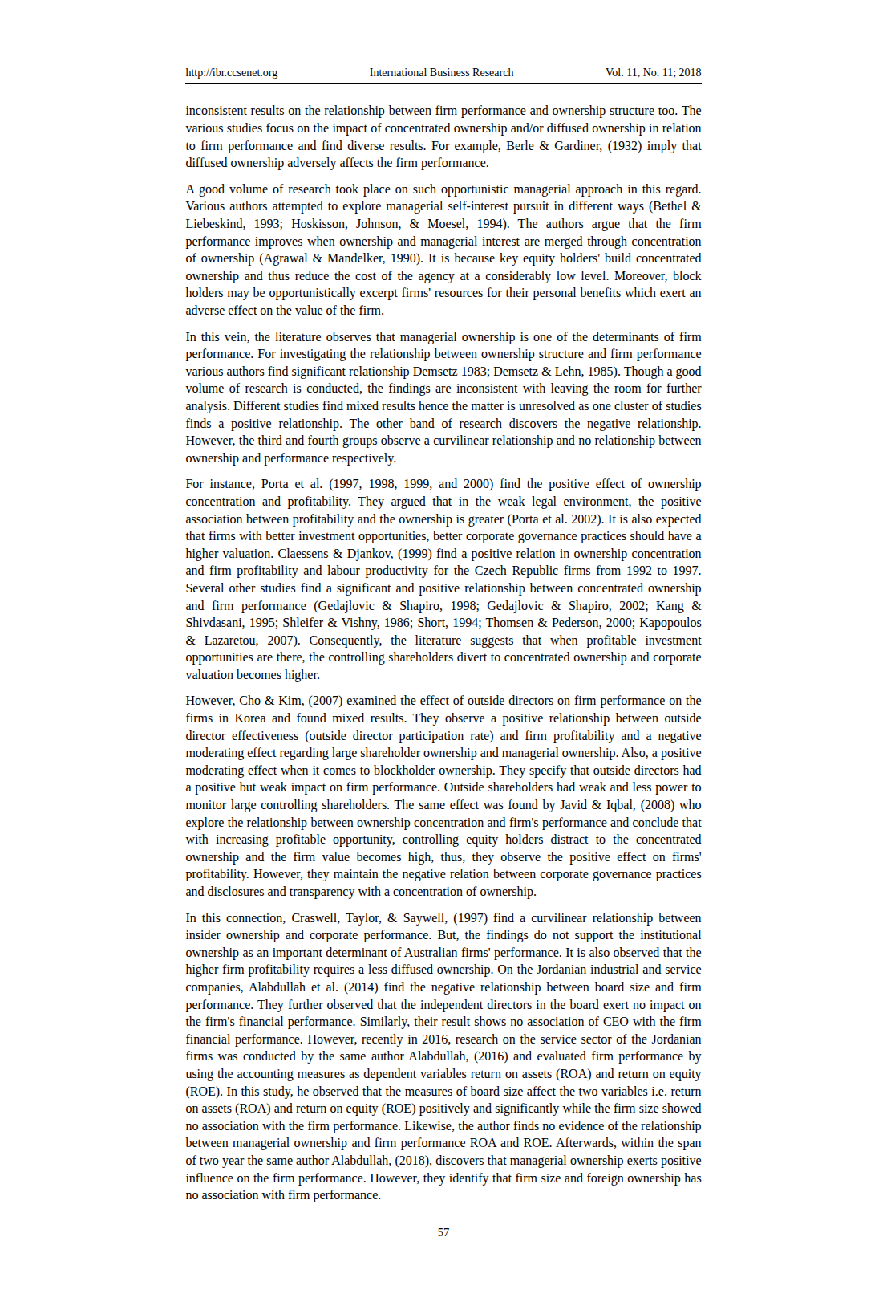http://ibr.ccsenet.org
International Business Research
Vol. 11, No. 11; 2018
inconsistent results on the relationship between firm performance and ownership structure too. The various studies focus on the impact of concentrated ownership and/or diffused ownership in relation to firm performance and find diverse results. For example, Berle & Gardiner, (1932) imply that diffused ownership adversely affects the firm performance.
A good volume of research took place on such opportunistic managerial approach in this regard. Various authors attempted to explore managerial self-interest pursuit in different ways (Bethel & Liebeskind, 1993; Hoskisson, Johnson, & Moesel, 1994). The authors argue that the firm performance improves when ownership and managerial interest are merged through concentration of ownership (Agrawal & Mandelker, 1990). It is because key equity holders' build concentrated ownership and thus reduce the cost of the agency at a considerably low level. Moreover, block holders may be opportunistically excerpt firms' resources for their personal benefits which exert an adverse effect on the value of the firm.
In this vein, the literature observes that managerial ownership is one of the determinants of firm performance. For investigating the relationship between ownership structure and firm performance various authors find significant relationship Demsetz 1983; Demsetz & Lehn, 1985). Though a good volume of research is conducted, the findings are inconsistent with leaving the room for further analysis. Different studies find mixed results hence the matter is unresolved as one cluster of studies finds a positive relationship. The other band of research discovers the negative relationship. However, the third and fourth groups observe a curvilinear relationship and no relationship between ownership and performance respectively.
For instance, Porta et al. (1997, 1998, 1999, and 2000) find the positive effect of ownership concentration and profitability. They argued that in the weak legal environment, the positive association between profitability and the ownership is greater (Porta et al. 2002). It is also expected that firms with better investment opportunities, better corporate governance practices should have a higher valuation. Claessens & Djankov, (1999) find a positive relation in ownership concentration and firm profitability and labour productivity for the Czech Republic firms from 1992 to 1997. Several other studies find a significant and positive relationship between concentrated ownership and firm performance (Gedajlovic & Shapiro, 1998; Gedajlovic & Shapiro, 2002; Kang & Shivdasani, 1995; Shleifer & Vishny, 1986; Short, 1994; Thomsen & Pederson, 2000; Kapopoulos & Lazaretou, 2007). Consequently, the literature suggests that when profitable investment opportunities are there, the controlling shareholders divert to concentrated ownership and corporate valuation becomes higher.
However, Cho & Kim, (2007) examined the effect of outside directors on firm performance on the firms in Korea and found mixed results. They observe a positive relationship between outside director effectiveness (outside director participation rate) and firm profitability and a negative moderating effect regarding large shareholder ownership and managerial ownership. Also, a positive moderating effect when it comes to blockholder ownership. They specify that outside directors had a positive but weak impact on firm performance. Outside shareholders had weak and less power to monitor large controlling shareholders. The same effect was found by Javid & Iqbal, (2008) who explore the relationship between ownership concentration and firm's performance and conclude that with increasing profitable opportunity, controlling equity holders distract to the concentrated ownership and the firm value becomes high, thus, they observe the positive effect on firms' profitability. However, they maintain the negative relation between corporate governance practices and disclosures and transparency with a concentration of ownership.
In this connection, Craswell, Taylor, & Saywell, (1997) find a curvilinear relationship between insider ownership and corporate performance. But, the findings do not support the institutional ownership as an important determinant of Australian firms' performance. It is also observed that the higher firm profitability requires a less diffused ownership. On the Jordanian industrial and service companies, Alabdullah et al. (2014) find the negative relationship between board size and firm performance. They further observed that the independent directors in the board exert no impact on the firm's financial performance. Similarly, their result shows no association of CEO with the firm financial performance. However, recently in 2016, research on the service sector of the Jordanian firms was conducted by the same author Alabdullah, (2016) and evaluated firm performance by using the accounting measures as dependent variables return on assets (ROA) and return on equity (ROE). In this study, he observed that the measures of board size affect the two variables i.e. return on assets (ROA) and return on equity (ROE) positively and significantly while the firm size showed no association with the firm performance. Likewise, the author finds no evidence of the relationship between managerial ownership and firm performance ROA and ROE. Afterwards, within the span of two year the same author Alabdullah, (2018), discovers that managerial ownership exerts positive influence on the firm performance. However, they identify that firm size and foreign ownership has no association with firm performance.
57